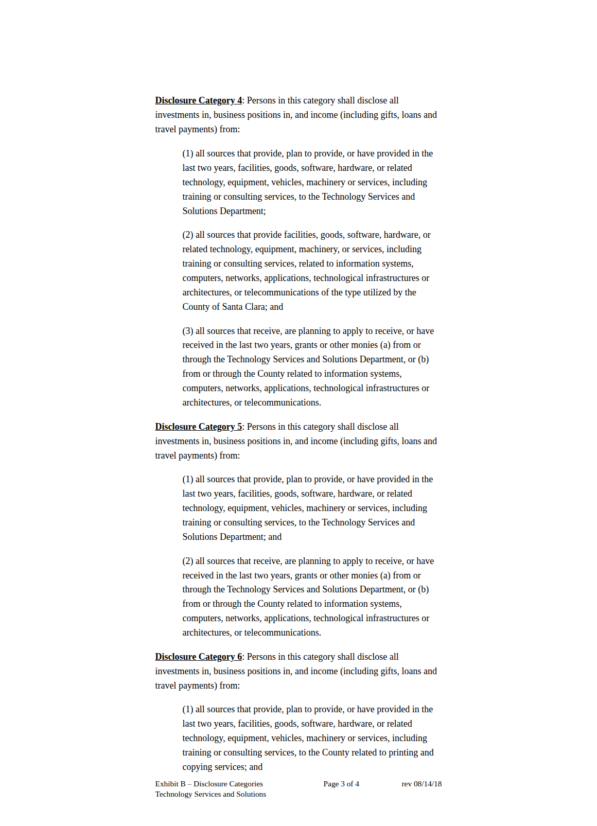Disclosure Category 4: Persons in this category shall disclose all investments in, business positions in, and income (including gifts, loans and travel payments) from:
(1) all sources that provide, plan to provide, or have provided in the last two years, facilities, goods, software, hardware, or related technology, equipment, vehicles, machinery or services, including training or consulting services, to the Technology Services and Solutions Department;
(2) all sources that provide facilities, goods, software, hardware, or related technology, equipment, machinery, or services, including training or consulting services, related to information systems, computers, networks, applications, technological infrastructures or architectures, or telecommunications of the type utilized by the County of Santa Clara; and
(3) all sources that receive, are planning to apply to receive, or have received in the last two years, grants or other monies (a) from or through the Technology Services and Solutions Department, or (b) from or through the County related to information systems, computers, networks, applications, technological infrastructures or architectures, or telecommunications.
Disclosure Category 5: Persons in this category shall disclose all investments in, business positions in, and income (including gifts, loans and travel payments) from:
(1) all sources that provide, plan to provide, or have provided in the last two years, facilities, goods, software, hardware, or related technology, equipment, vehicles, machinery or services, including training or consulting services, to the Technology Services and Solutions Department; and
(2) all sources that receive, are planning to apply to receive, or have received in the last two years, grants or other monies (a) from or through the Technology Services and Solutions Department, or (b) from or through the County related to information systems, computers, networks, applications, technological infrastructures or architectures, or telecommunications.
Disclosure Category 6: Persons in this category shall disclose all investments in, business positions in, and income (including gifts, loans and travel payments) from:
(1) all sources that provide, plan to provide, or have provided in the last two years, facilities, goods, software, hardware, or related technology, equipment, vehicles, machinery or services, including training or consulting services, to the County related to printing and copying services; and
Exhibit B – Disclosure Categories
Technology Services and Solutions
Page 3 of 4
rev 08/14/18